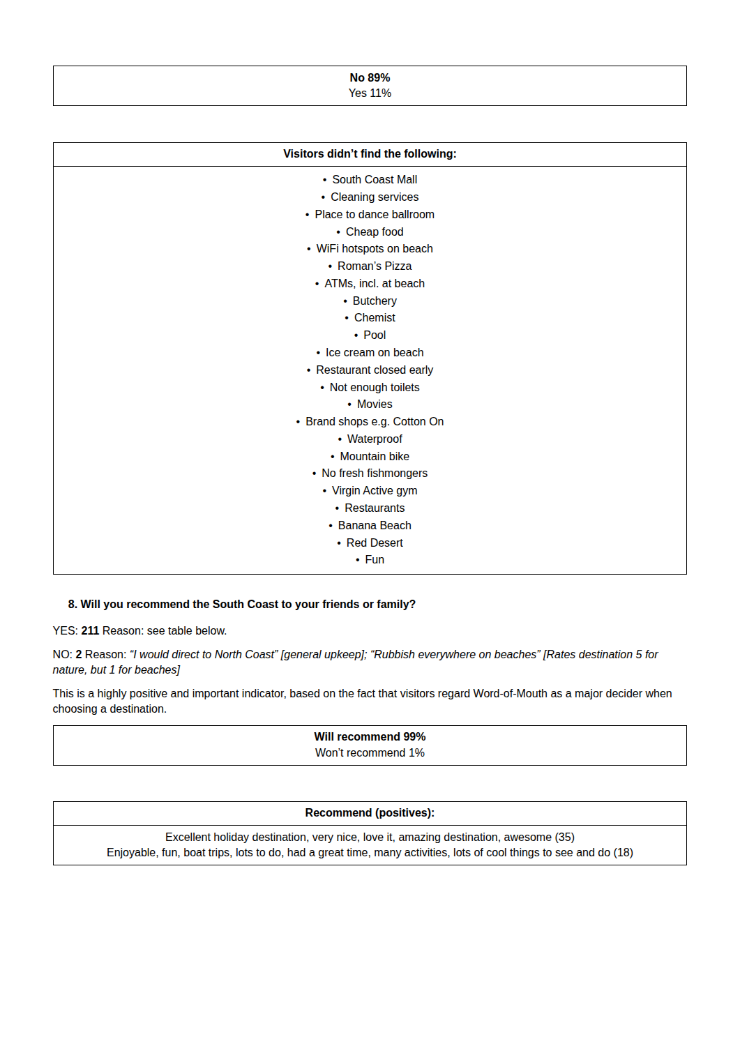| No 89% Yes 11% |
| Visitors didn’t find the following: |
| South Coast Mall Cleaning services Place to dance ballroom Cheap food WiFi hotspots on beach Roman’s Pizza ATMs, incl. at beach Butchery Chemist Pool Ice cream on beach Restaurant closed early Not enough toilets Movies Brand shops e.g. Cotton On Waterproof Mountain bike No fresh fishmongers Virgin Active gym Restaurants Banana Beach Red Desert Fun |
Will you recommend the South Coast to your friends or family?
YES: 211 Reason: see table below.
NO: 2 Reason: “I would direct to North Coast” [general upkeep]; “Rubbish everywhere on beaches” [Rates destination 5 for nature, but 1 for beaches]
This is a highly positive and important indicator, based on the fact that visitors regard Word-of-Mouth as a major decider when choosing a destination.
| Will recommend 99% Won’t recommend 1% |
| Recommend (positives): |
| Excellent holiday destination, very nice, love it, amazing destination, awesome (35) Enjoyable, fun, boat trips, lots to do, had a great time, many activities, lots of cool things to see and do (18) |